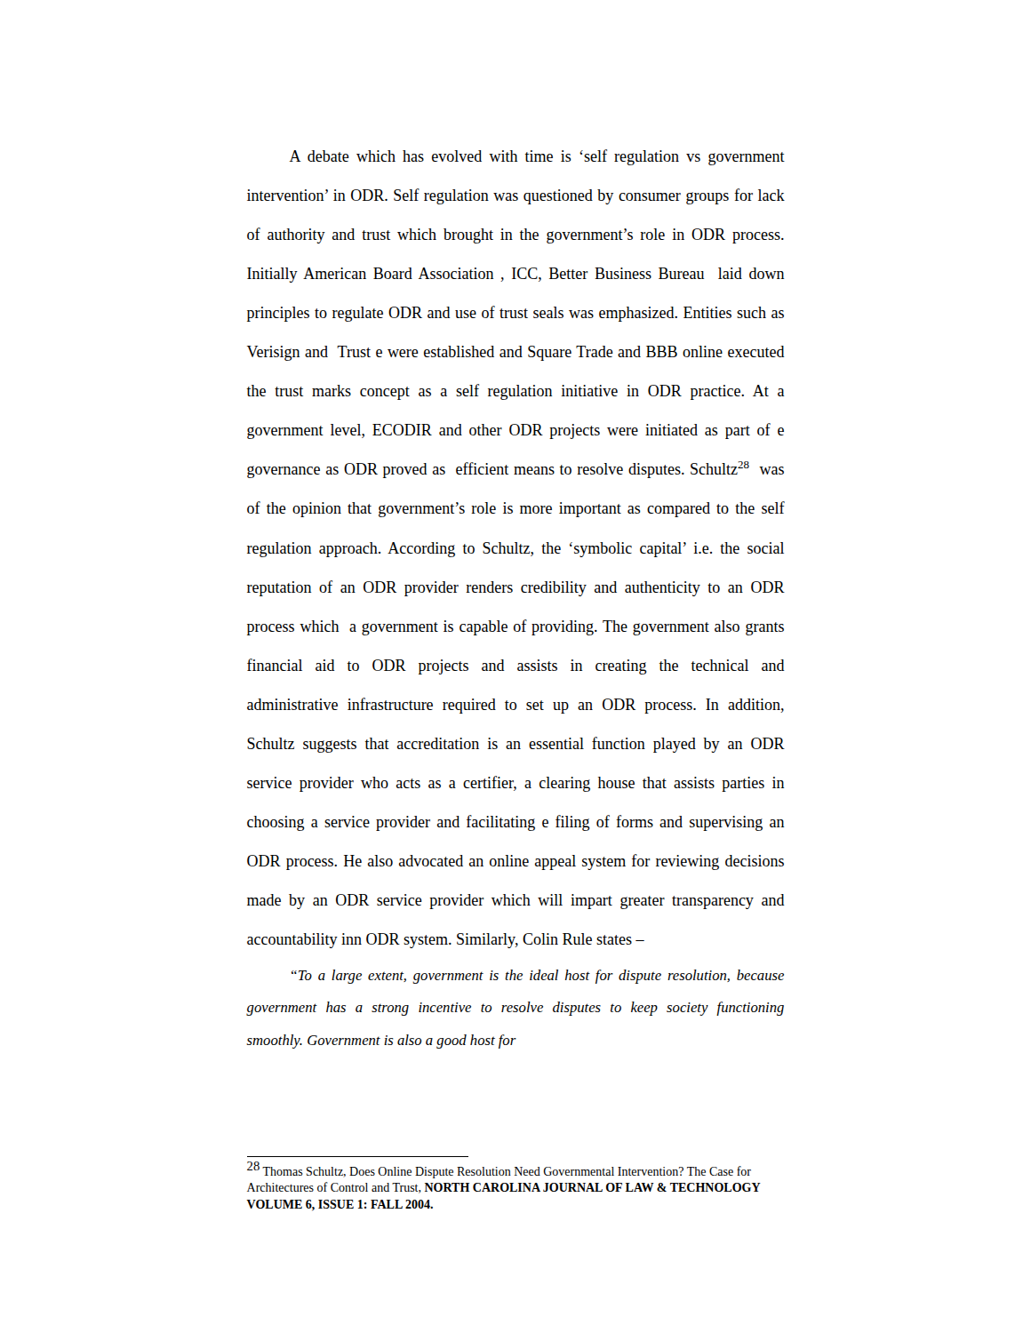A debate which has evolved with time is ‘self regulation vs government intervention’ in ODR. Self regulation was questioned by consumer groups for lack of authority and trust which brought in the government’s role in ODR process. Initially American Board Association , ICC, Better Business Bureau laid down principles to regulate ODR and use of trust seals was emphasized. Entities such as Verisign and Trust e were established and Square Trade and BBB online executed the trust marks concept as a self regulation initiative in ODR practice. At a government level, ECODIR and other ODR projects were initiated as part of e governance as ODR proved as efficient means to resolve disputes. Schultz28 was of the opinion that government’s role is more important as compared to the self regulation approach. According to Schultz, the ‘symbolic capital’ i.e. the social reputation of an ODR provider renders credibility and authenticity to an ODR process which a government is capable of providing. The government also grants financial aid to ODR projects and assists in creating the technical and administrative infrastructure required to set up an ODR process. In addition, Schultz suggests that accreditation is an essential function played by an ODR service provider who acts as a certifier, a clearing house that assists parties in choosing a service provider and facilitating e filing of forms and supervising an ODR process. He also advocated an online appeal system for reviewing decisions made by an ODR service provider which will impart greater transparency and accountability inn ODR system. Similarly, Colin Rule states –
“To a large extent, government is the ideal host for dispute resolution, because government has a strong incentive to resolve disputes to keep society functioning smoothly. Government is also a good host for
28 Thomas Schultz, Does Online Dispute Resolution Need Governmental Intervention? The Case for Architectures of Control and Trust, North Carolina Journal of Law & Technology Volume 6, Issue 1: Fall 2004.